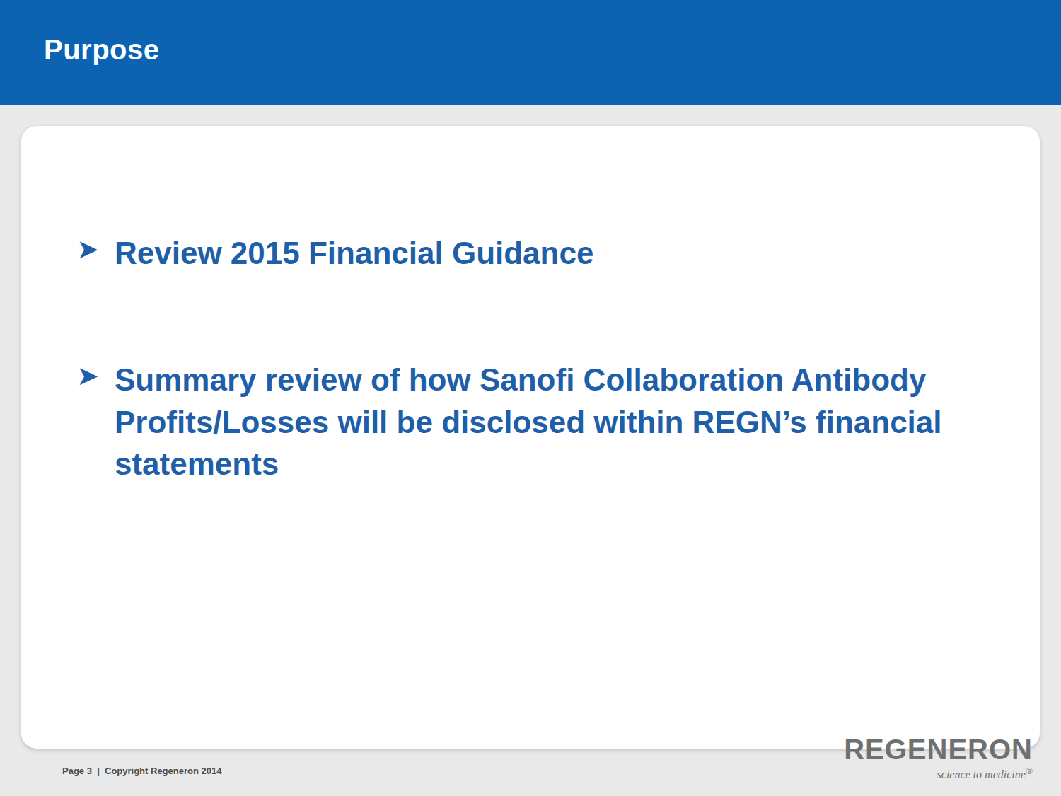Purpose
Review 2015 Financial Guidance
Summary review of how Sanofi Collaboration Antibody Profits/Losses will be disclosed within REGN’s financial statements
Page 3 | Copyright Regeneron 2014
REGENERON
science to medicine®